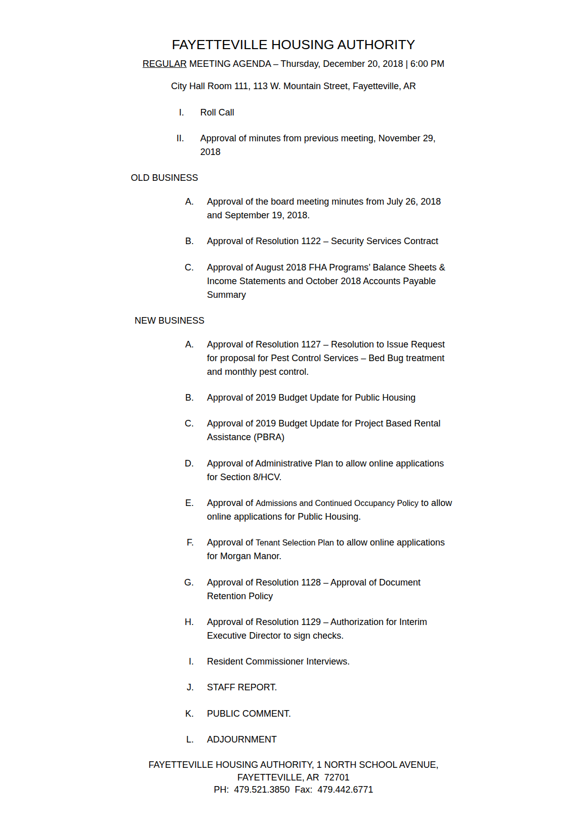FAYETTEVILLE HOUSING AUTHORITY
REGULAR MEETING AGENDA – Thursday, December 20, 2018 | 6:00 PM
City Hall Room 111, 113 W. Mountain Street, Fayetteville, AR
Roll Call
Approval of minutes from previous meeting, November 29, 2018
OLD BUSINESS
Approval of the board meeting minutes from July 26, 2018 and September 19, 2018.
Approval of Resolution 1122 – Security Services Contract
Approval of August 2018 FHA Programs’ Balance Sheets & Income Statements and October 2018 Accounts Payable Summary
NEW BUSINESS
Approval of Resolution 1127 – Resolution to Issue Request for proposal for Pest Control Services – Bed Bug treatment and monthly pest control.
Approval of 2019 Budget Update for Public Housing
Approval of 2019 Budget Update for Project Based Rental Assistance (PBRA)
Approval of Administrative Plan to allow online applications for Section 8/HCV.
Approval of Admissions and Continued Occupancy Policy to allow online applications for Public Housing.
Approval of Tenant Selection Plan to allow online applications for Morgan Manor.
Approval of Resolution 1128 – Approval of Document Retention Policy
Approval of Resolution 1129 – Authorization for Interim Executive Director to sign checks.
Resident Commissioner Interviews.
STAFF REPORT.
PUBLIC COMMENT.
ADJOURNMENT
FAYETTEVILLE HOUSING AUTHORITY, 1 NORTH SCHOOL AVENUE, FAYETTEVILLE, AR 72701 PH: 479.521.3850 Fax: 479.442.6771